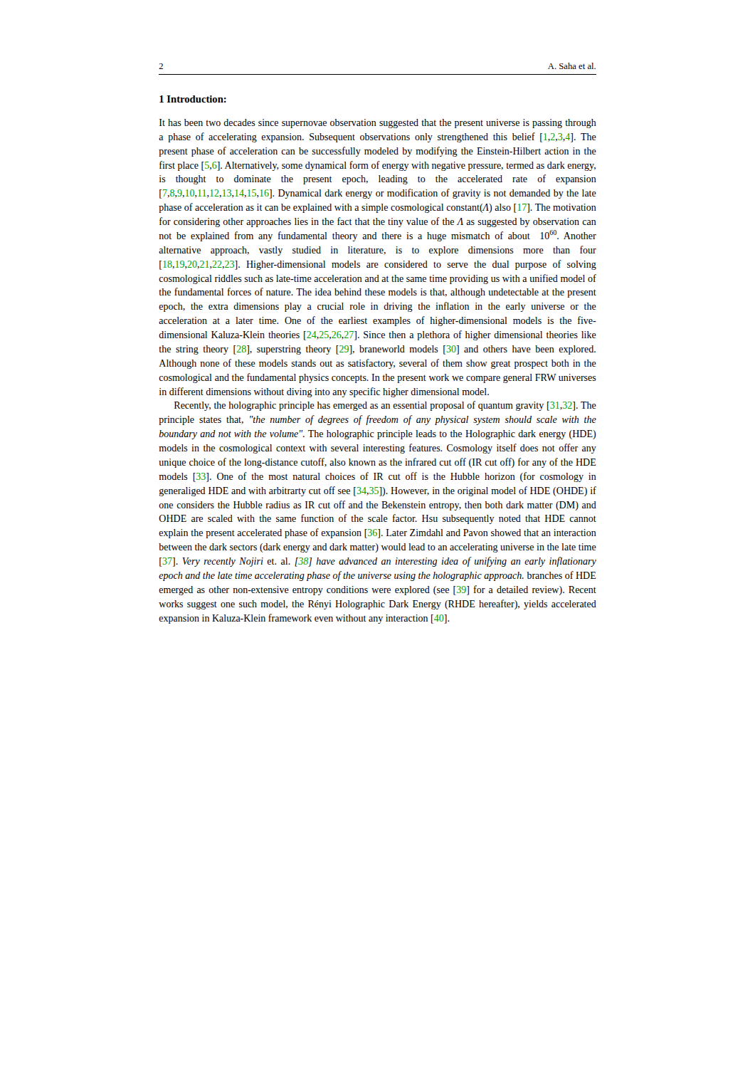2 A. Saha et al.
1 Introduction:
It has been two decades since supernovae observation suggested that the present universe is passing through a phase of accelerating expansion. Subsequent observations only strengthened this belief [1,2,3,4]. The present phase of acceleration can be successfully modeled by modifying the Einstein-Hilbert action in the first place [5,6]. Alternatively, some dynamical form of energy with negative pressure, termed as dark energy, is thought to dominate the present epoch, leading to the accelerated rate of expansion [7,8,9,10,11,12,13,14,15,16]. Dynamical dark energy or modification of gravity is not demanded by the late phase of acceleration as it can be explained with a simple cosmological constant(Λ) also [17]. The motivation for considering other approaches lies in the fact that the tiny value of the Λ as suggested by observation can not be explained from any fundamental theory and there is a huge mismatch of about 1060. Another alternative approach, vastly studied in literature, is to explore dimensions more than four [18,19,20,21,22,23]. Higher-dimensional models are considered to serve the dual purpose of solving cosmological riddles such as late-time acceleration and at the same time providing us with a unified model of the fundamental forces of nature. The idea behind these models is that, although undetectable at the present epoch, the extra dimensions play a crucial role in driving the inflation in the early universe or the acceleration at a later time. One of the earliest examples of higher-dimensional models is the five-dimensional Kaluza-Klein theories [24,25,26,27]. Since then a plethora of higher dimensional theories like the string theory [28], superstring theory [29], braneworld models [30] and others have been explored. Although none of these models stands out as satisfactory, several of them show great prospect both in the cosmological and the fundamental physics concepts. In the present work we compare general FRW universes in different dimensions without diving into any specific higher dimensional model.
Recently, the holographic principle has emerged as an essential proposal of quantum gravity [31,32]. The principle states that, "the number of degrees of freedom of any physical system should scale with the boundary and not with the volume". The holographic principle leads to the Holographic dark energy (HDE) models in the cosmological context with several interesting features. Cosmology itself does not offer any unique choice of the long-distance cutoff, also known as the infrared cut off (IR cut off) for any of the HDE models [33]. One of the most natural choices of IR cut off is the Hubble horizon (for cosmology in generaliged HDE and with arbitrarty cut off see [34,35]). However, in the original model of HDE (OHDE) if one considers the Hubble radius as IR cut off and the Bekenstein entropy, then both dark matter (DM) and OHDE are scaled with the same function of the scale factor. Hsu subsequently noted that HDE cannot explain the present accelerated phase of expansion [36]. Later Zimdahl and Pavon showed that an interaction between the dark sectors (dark energy and dark matter) would lead to an accelerating universe in the late time [37]. Very recently Nojiri et. al. [38] have advanced an interesting idea of unifying an early inflationary epoch and the late time accelerating phase of the universe using the holographic approach. branches of HDE emerged as other non-extensive entropy conditions were explored (see [39] for a detailed review). Recent works suggest one such model, the Rényi Holographic Dark Energy (RHDE hereafter), yields accelerated expansion in Kaluza-Klein framework even without any interaction [40].